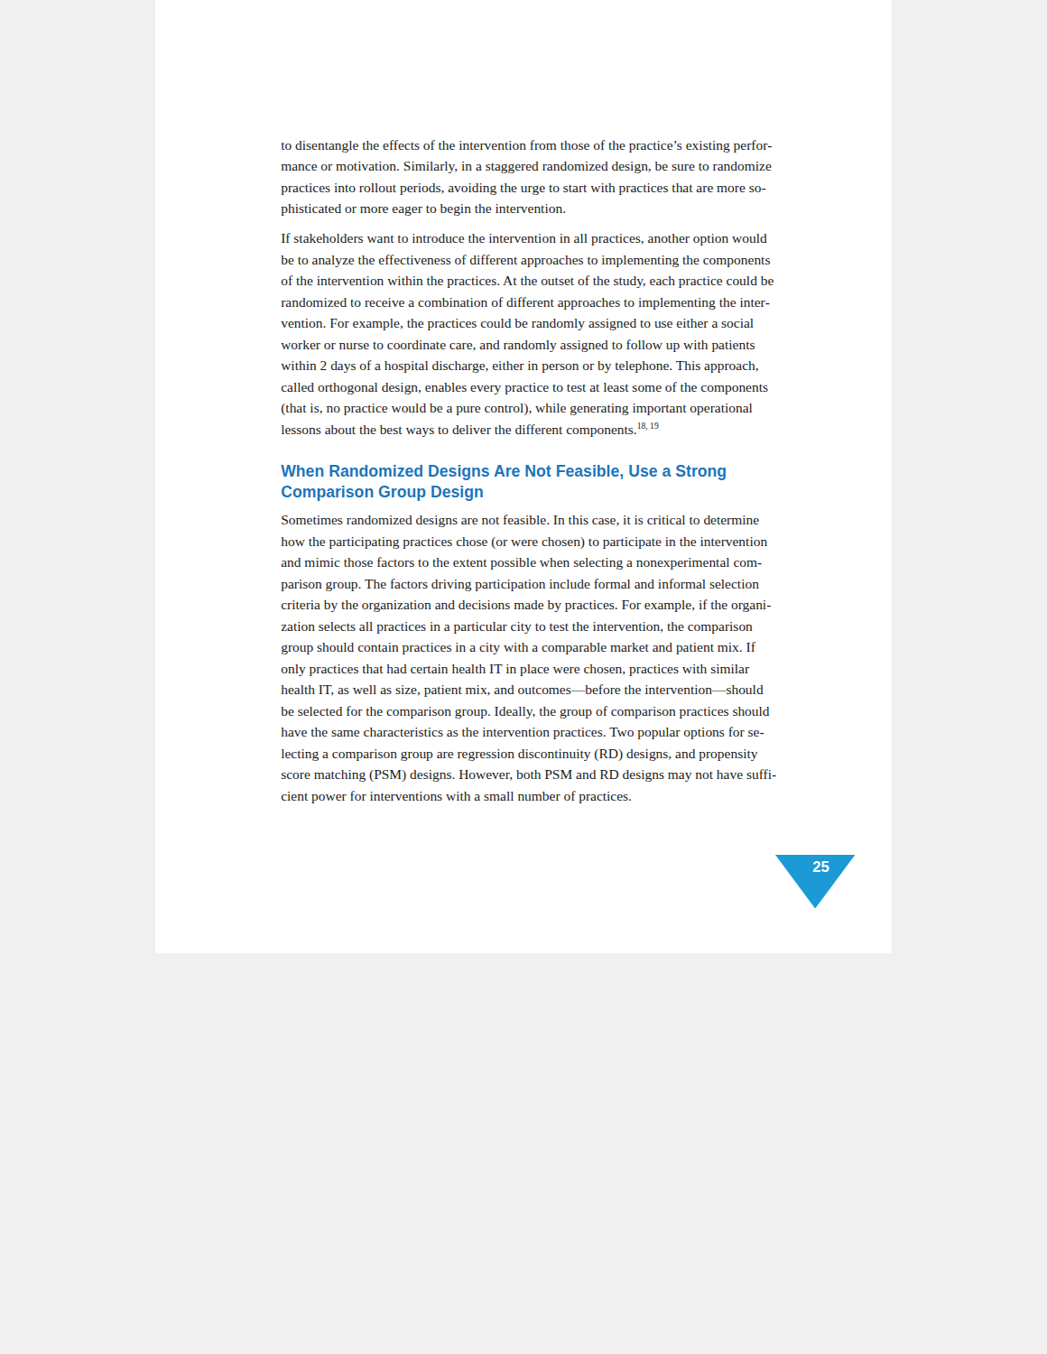to disentangle the effects of the intervention from those of the practice’s existing performance or motivation. Similarly, in a staggered randomized design, be sure to randomize practices into rollout periods, avoiding the urge to start with practices that are more sophisticated or more eager to begin the intervention.
If stakeholders want to introduce the intervention in all practices, another option would be to analyze the effectiveness of different approaches to implementing the components of the intervention within the practices. At the outset of the study, each practice could be randomized to receive a combination of different approaches to implementing the intervention. For example, the practices could be randomly assigned to use either a social worker or nurse to coordinate care, and randomly assigned to follow up with patients within 2 days of a hospital discharge, either in person or by telephone. This approach, called orthogonal design, enables every practice to test at least some of the components (that is, no practice would be a pure control), while generating important operational lessons about the best ways to deliver the different components.18, 19
When Randomized Designs Are Not Feasible, Use a Strong Comparison Group Design
Sometimes randomized designs are not feasible. In this case, it is critical to determine how the participating practices chose (or were chosen) to participate in the intervention and mimic those factors to the extent possible when selecting a nonexperimental comparison group. The factors driving participation include formal and informal selection criteria by the organization and decisions made by practices. For example, if the organization selects all practices in a particular city to test the intervention, the comparison group should contain practices in a city with a comparable market and patient mix. If only practices that had certain health IT in place were chosen, practices with similar health IT, as well as size, patient mix, and outcomes—before the intervention—should be selected for the comparison group. Ideally, the group of comparison practices should have the same characteristics as the intervention practices. Two popular options for selecting a comparison group are regression discontinuity (RD) designs, and propensity score matching (PSM) designs. However, both PSM and RD designs may not have sufficient power for interventions with a small number of practices.
25